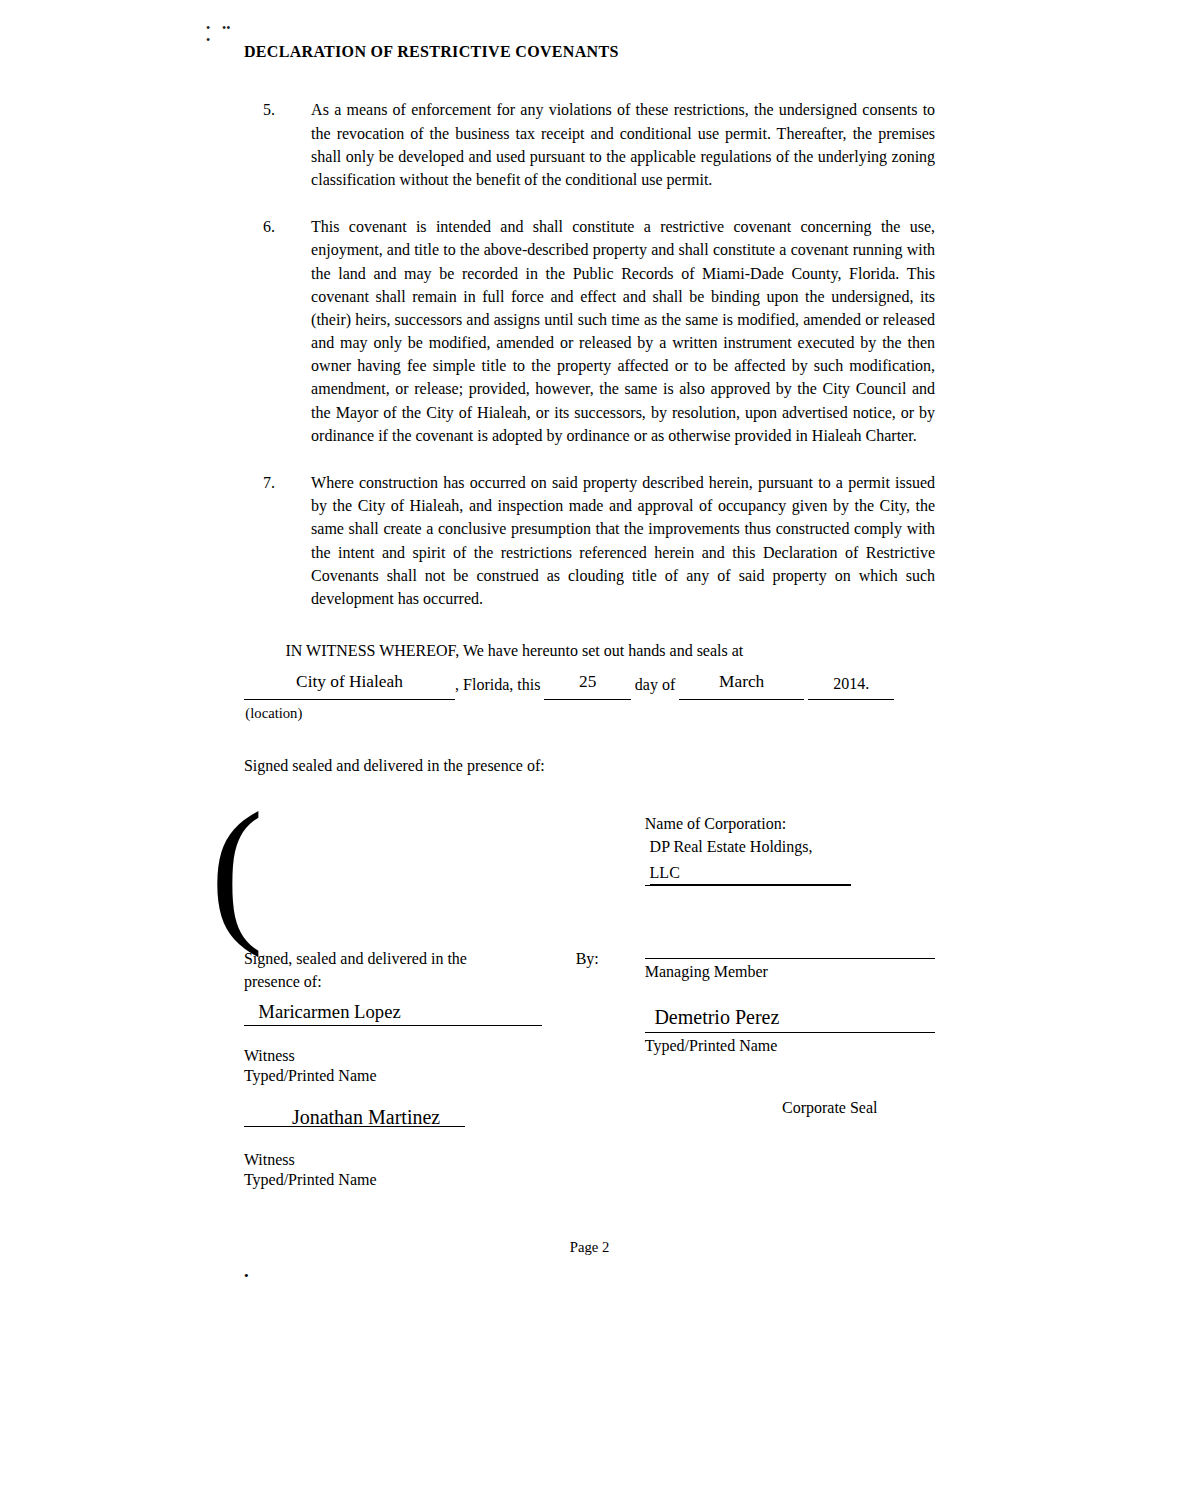• ••
•
Declaration of Restrictive Covenants
5. As a means of enforcement for any violations of these restrictions, the undersigned consents to the revocation of the business tax receipt and conditional use permit. Thereafter, the premises shall only be developed and used pursuant to the applicable regulations of the underlying zoning classification without the benefit of the conditional use permit.
6. This covenant is intended and shall constitute a restrictive covenant concerning the use, enjoyment, and title to the above-described property and shall constitute a covenant running with the land and may be recorded in the Public Records of Miami-Dade County, Florida. This covenant shall remain in full force and effect and shall be binding upon the undersigned, its (their) heirs, successors and assigns until such time as the same is modified, amended or released and may only be modified, amended or released by a written instrument executed by the then owner having fee simple title to the property affected or to be affected by such modification, amendment, or release; provided, however, the same is also approved by the City Council and the Mayor of the City of Hialeah, or its successors, by resolution, upon advertised notice, or by ordinance if the covenant is adopted by ordinance or as otherwise provided in Hialeah Charter.
7. Where construction has occurred on said property described herein, pursuant to a permit issued by the City of Hialeah, and inspection made and approval of occupancy given by the City, the same shall create a conclusive presumption that the improvements thus constructed comply with the intent and spirit of the restrictions referenced herein and this Declaration of Restrictive Covenants shall not be construed as clouding title of any of said property on which such development has occurred.
IN WITNESS WHEREOF, We have hereunto set out hands and seals at
City of Hialeah, Florida, this 25 day of March 2014.
(location)
Signed sealed and delivered in the presence of:
(
| | | Name of Corporation: DP Real Estate Holdings, LLC |
| Signed, sealed and delivered in the presence of: Maricarmen Lopez Witness Typed/Printed Name Jonathan Martinez Witness Typed/Printed Name | By: | Managing Member Demetrio Perez Typed/Printed Name Corporate Seal |
Page 2
•